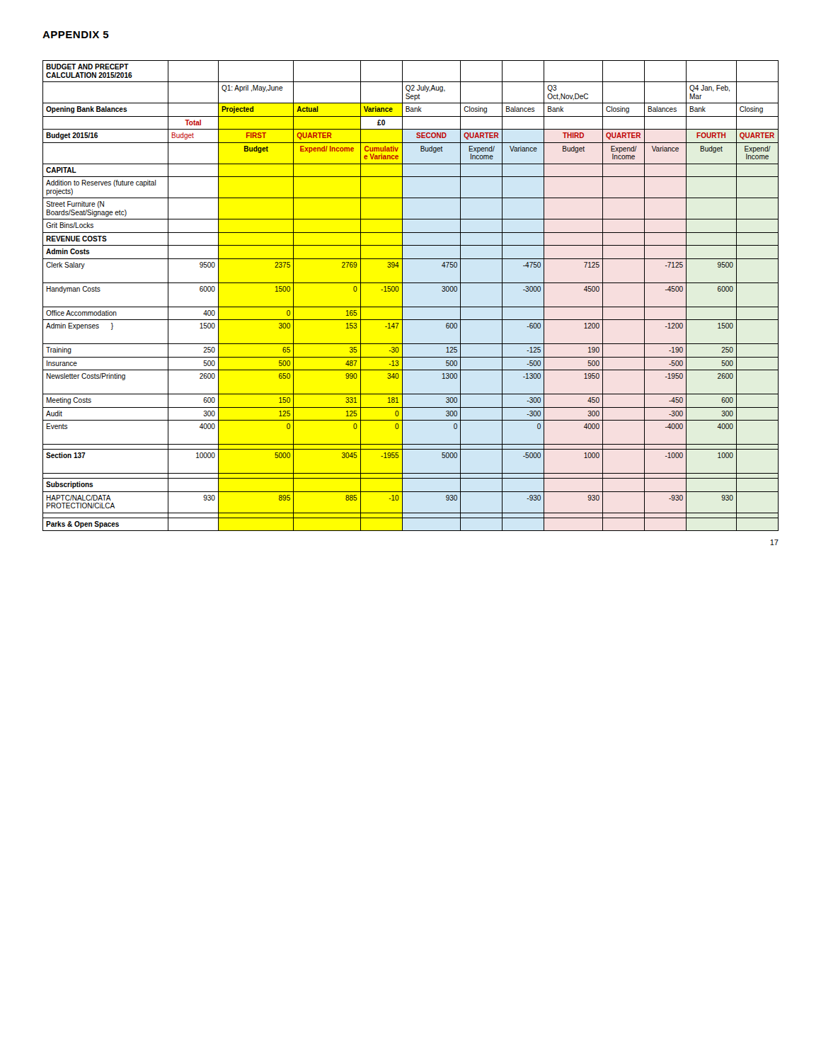APPENDIX 5
| BUDGET AND PRECEPT CALCULATION 2015/2016 | | | | | | | | | | | | |
| | | Q1: April ,May,June | | | Q2 July,Aug, Sept | | | Q3 Oct,Nov,DeC | | | Q4 Jan, Feb, Mar | |
| Opening Bank Balances | | Projected | Actual | Variance | Bank | Closing | Balances | Bank | Closing | Balances | Bank | Closing |
| | Total | | | £0 | | | | | | | | |
| Budget 2015/16 | Budget | FIRST | QUARTER | | SECOND | QUARTER | | THIRD | QUARTER | | FOURTH | QUARTER |
| | | Budget | Expend/ Income | Cumulative Variance | Budget | Expend/ Income | Variance | Budget | Expend/ Income | Variance | Budget | Expend/ Income |
| CAPITAL | | | | | | | | | | | | |
| Addition to Reserves (future capital projects) | | | | | | | | | | | | |
| Street Furniture (N Boards/Seat/Signage etc) | | | | | | | | | | | | |
| Grit Bins/Locks | | | | | | | | | | | | |
| REVENUE COSTS | | | | | | | | | | | | |
| Admin Costs | | | | | | | | | | | | |
| Clerk Salary | 9500 | 2375 | 2769 | 394 | 4750 | | -4750 | 7125 | | -7125 | 9500 | |
| Handyman Costs | 6000 | 1500 | 0 | -1500 | 3000 | | -3000 | 4500 | | -4500 | 6000 | |
| Office Accommodation | 400 | 0 | 165 | | | | | | | | | |
| Admin Expenses } | 1500 | 300 | 153 | -147 | 600 | | -600 | 1200 | | -1200 | 1500 | |
| Training | 250 | 65 | 35 | -30 | 125 | | -125 | 190 | | -190 | 250 | |
| Insurance | 500 | 500 | 487 | -13 | 500 | | -500 | 500 | | -500 | 500 | |
| Newsletter Costs/Printing | 2600 | 650 | 990 | 340 | 1300 | | -1300 | 1950 | | -1950 | 2600 | |
| Meeting Costs | 600 | 150 | 331 | 181 | 300 | | -300 | 450 | | -450 | 600 | |
| Audit | 300 | 125 | 125 | 0 | 300 | | -300 | 300 | | -300 | 300 | |
| Events | 4000 | 0 | 0 | 0 | 0 | | 0 | 4000 | | -4000 | 4000 | |
| Section 137 | 10000 | 5000 | 3045 | -1955 | 5000 | | -5000 | 1000 | | -1000 | 1000 | |
| Subscriptions | | | | | | | | | | | | |
| HAPTC/NALC/DATA PROTECTION/CiLCA | 930 | 895 | 885 | -10 | 930 | | -930 | 930 | | -930 | 930 | |
| Parks & Open Spaces | | | | | | | | | | | | |
17